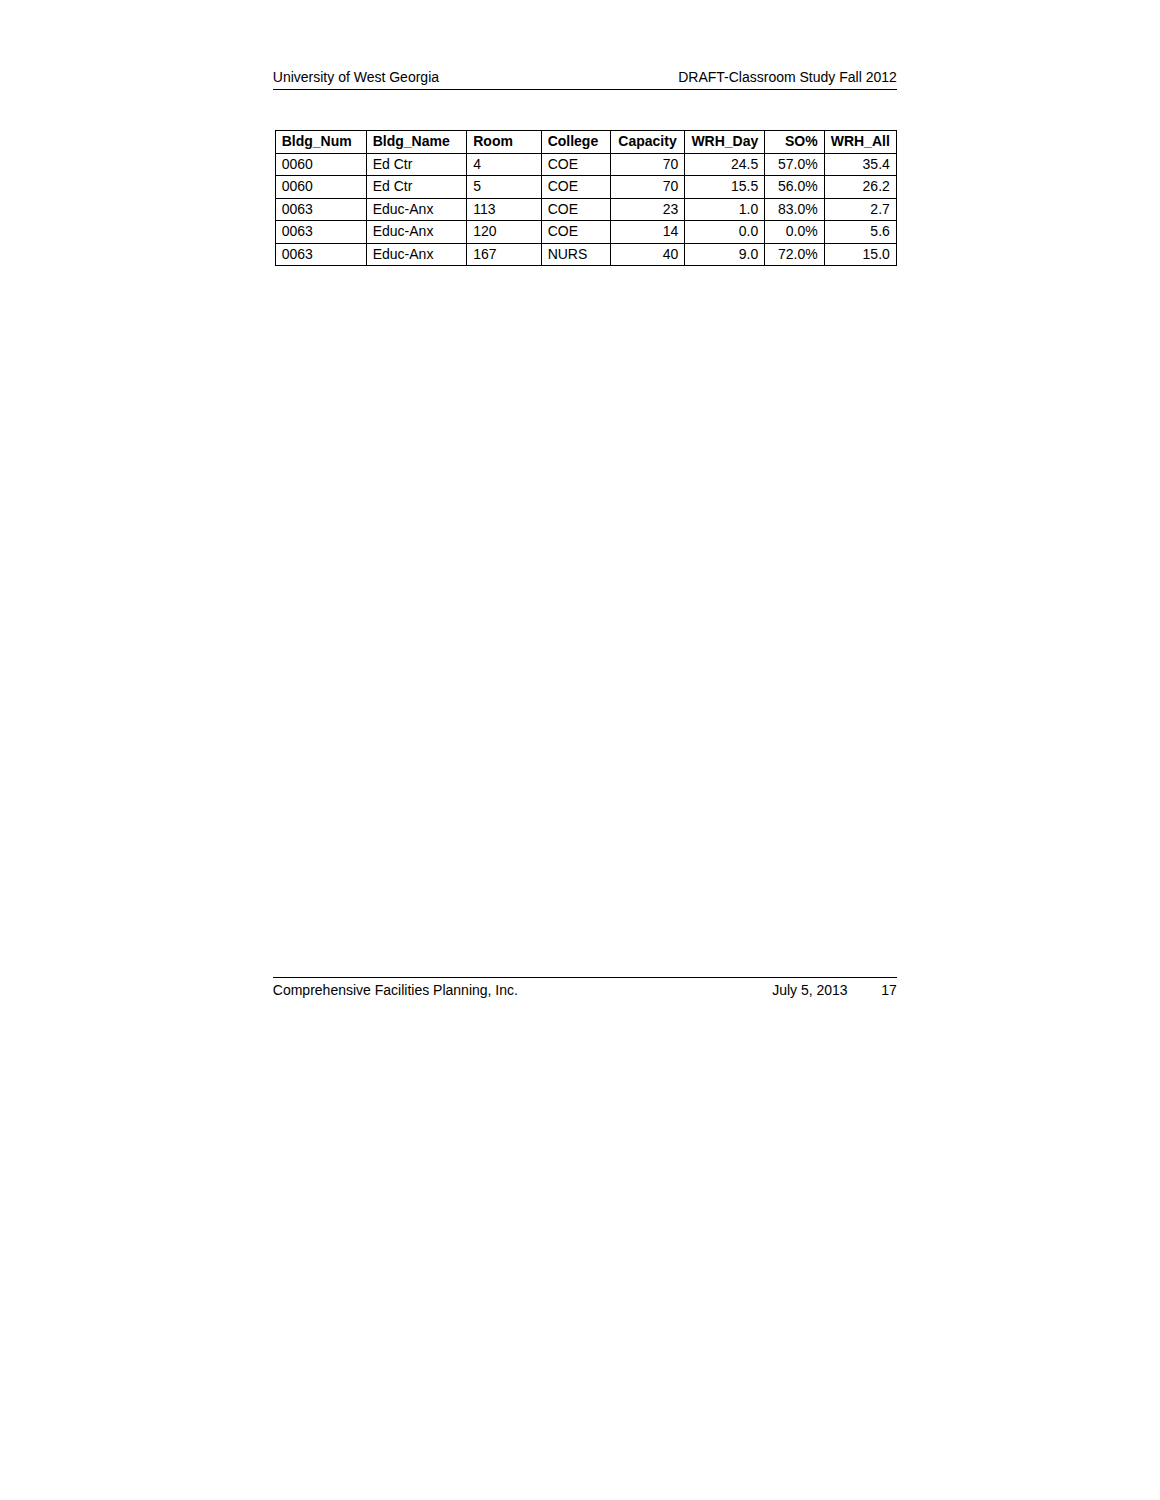University of West Georgia
DRAFT-Classroom Study Fall 2012
| Bldg_Num | Bldg_Name | Room | College | Capacity | WRH_Day | SO% | WRH_All |
| --- | --- | --- | --- | --- | --- | --- | --- |
| 0060 | Ed Ctr | 4 | COE | 70 | 24.5 | 57.0% | 35.4 |
| 0060 | Ed Ctr | 5 | COE | 70 | 15.5 | 56.0% | 26.2 |
| 0063 | Educ-Anx | 113 | COE | 23 | 1.0 | 83.0% | 2.7 |
| 0063 | Educ-Anx | 120 | COE | 14 | 0.0 | 0.0% | 5.6 |
| 0063 | Educ-Anx | 167 | NURS | 40 | 9.0 | 72.0% | 15.0 |
Comprehensive Facilities Planning, Inc.
July 5, 201317